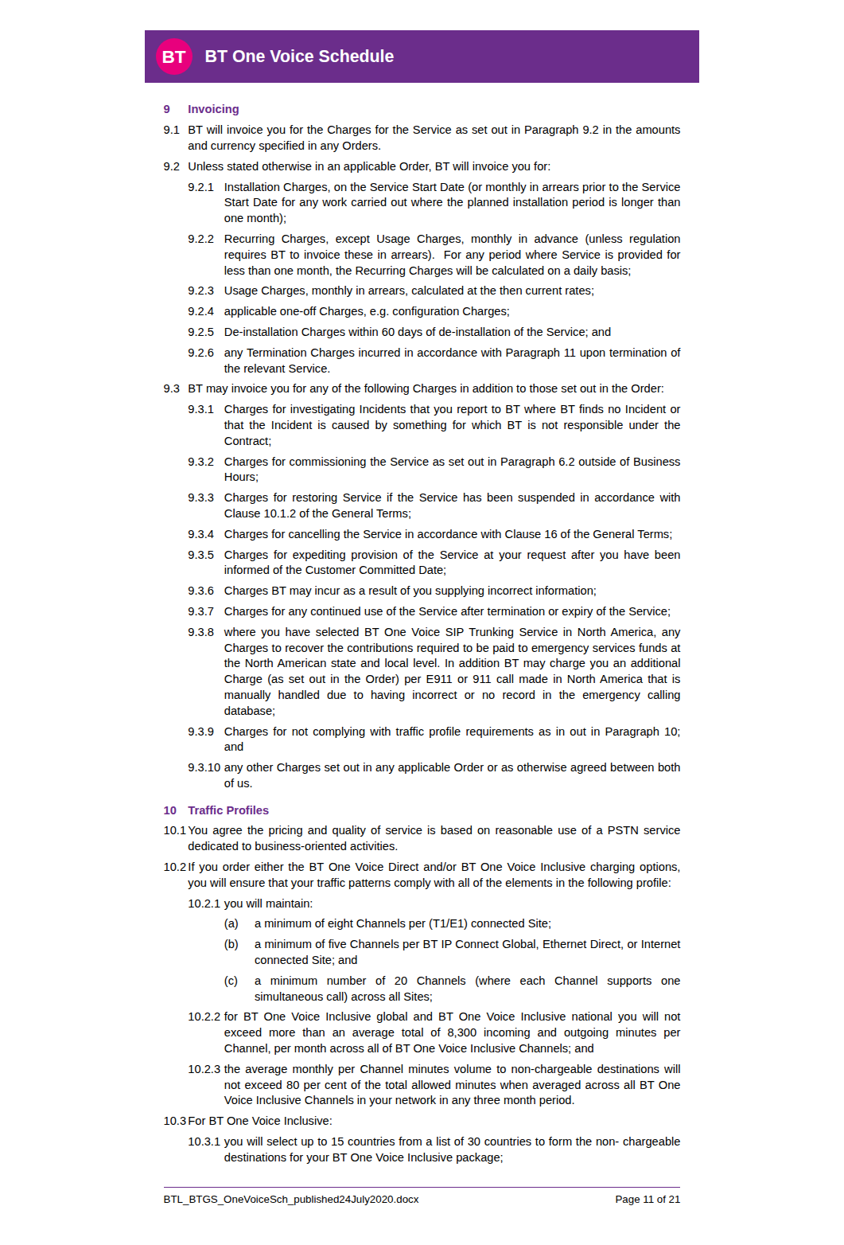BT
BT One Voice Schedule
9 Invoicing
9.1 BT will invoice you for the Charges for the Service as set out in Paragraph 9.2 in the amounts and currency specified in any Orders.
9.2 Unless stated otherwise in an applicable Order, BT will invoice you for:
9.2.1 Installation Charges, on the Service Start Date (or monthly in arrears prior to the Service Start Date for any work carried out where the planned installation period is longer than one month);
9.2.2 Recurring Charges, except Usage Charges, monthly in advance (unless regulation requires BT to invoice these in arrears). For any period where Service is provided for less than one month, the Recurring Charges will be calculated on a daily basis;
9.2.3 Usage Charges, monthly in arrears, calculated at the then current rates;
9.2.4 applicable one-off Charges, e.g. configuration Charges;
9.2.5 De-installation Charges within 60 days of de-installation of the Service; and
9.2.6 any Termination Charges incurred in accordance with Paragraph 11 upon termination of the relevant Service.
9.3 BT may invoice you for any of the following Charges in addition to those set out in the Order:
9.3.1 Charges for investigating Incidents that you report to BT where BT finds no Incident or that the Incident is caused by something for which BT is not responsible under the Contract;
9.3.2 Charges for commissioning the Service as set out in Paragraph 6.2 outside of Business Hours;
9.3.3 Charges for restoring Service if the Service has been suspended in accordance with Clause 10.1.2 of the General Terms;
9.3.4 Charges for cancelling the Service in accordance with Clause 16 of the General Terms;
9.3.5 Charges for expediting provision of the Service at your request after you have been informed of the Customer Committed Date;
9.3.6 Charges BT may incur as a result of you supplying incorrect information;
9.3.7 Charges for any continued use of the Service after termination or expiry of the Service;
9.3.8 where you have selected BT One Voice SIP Trunking Service in North America, any Charges to recover the contributions required to be paid to emergency services funds at the North American state and local level. In addition BT may charge you an additional Charge (as set out in the Order) per E911 or 911 call made in North America that is manually handled due to having incorrect or no record in the emergency calling database;
9.3.9 Charges for not complying with traffic profile requirements as in out in Paragraph 10; and
9.3.10 any other Charges set out in any applicable Order or as otherwise agreed between both of us.
10 Traffic Profiles
10.1 You agree the pricing and quality of service is based on reasonable use of a PSTN service dedicated to business-oriented activities.
10.2 If you order either the BT One Voice Direct and/or BT One Voice Inclusive charging options, you will ensure that your traffic patterns comply with all of the elements in the following profile:
10.2.1 you will maintain:
(a) a minimum of eight Channels per (T1/E1) connected Site;
(b) a minimum of five Channels per BT IP Connect Global, Ethernet Direct, or Internet connected Site; and
(c) a minimum number of 20 Channels (where each Channel supports one simultaneous call) across all Sites;
10.2.2 for BT One Voice Inclusive global and BT One Voice Inclusive national you will not exceed more than an average total of 8,300 incoming and outgoing minutes per Channel, per month across all of BT One Voice Inclusive Channels; and
10.2.3 the average monthly per Channel minutes volume to non-chargeable destinations will not exceed 80 per cent of the total allowed minutes when averaged across all BT One Voice Inclusive Channels in your network in any three month period.
10.3 For BT One Voice Inclusive:
10.3.1 you will select up to 15 countries from a list of 30 countries to form the non- chargeable destinations for your BT One Voice Inclusive package;
BTL_BTGS_OneVoiceSch_published24July2020.docx Page 11 of 21